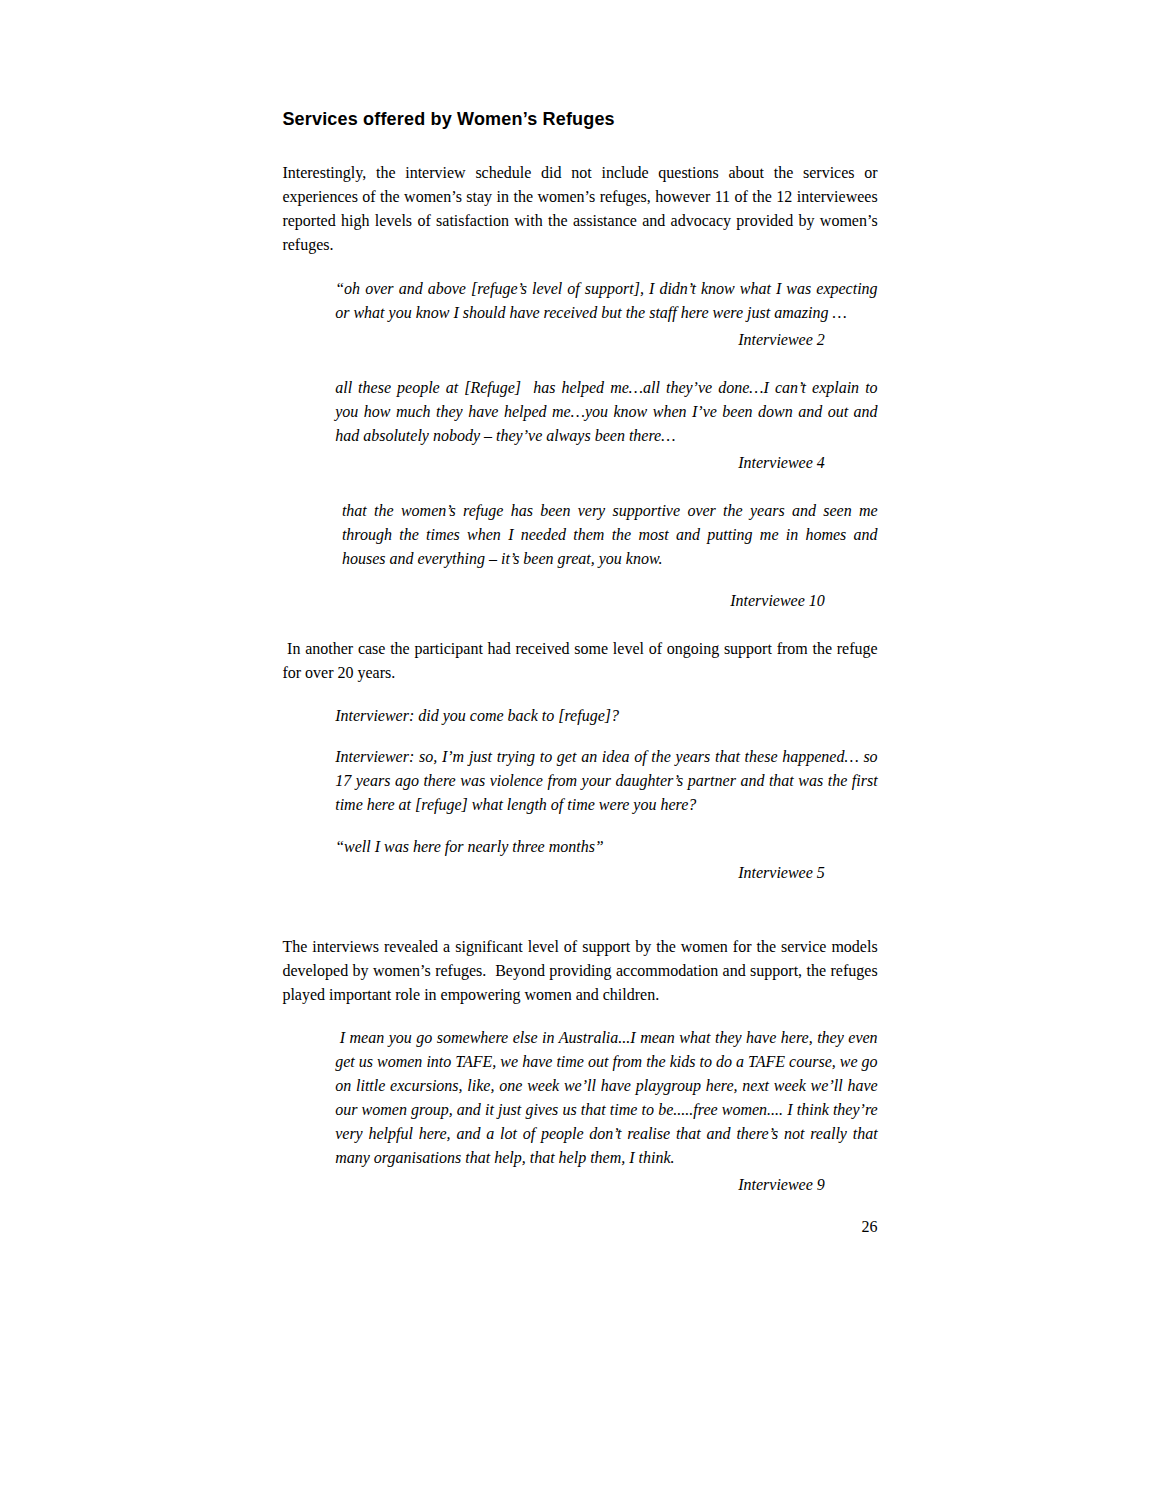Services offered by Women’s Refuges
Interestingly, the interview schedule did not include questions about the services or experiences of the women’s stay in the women’s refuges, however 11 of the 12 interviewees reported high levels of satisfaction with the assistance and advocacy provided by women’s refuges.
“oh over and above [refuge’s level of support], I didn’t know what I was expecting or what you know I should have received but the staff here were just amazing …
Interviewee 2
all these people at [Refuge] has helped me…all they’ve done…I can’t explain to you how much they have helped me…you know when I’ve been down and out and had absolutely nobody – they’ve always been there…
Interviewee 4
that the women’s refuge has been very supportive over the years and seen me through the times when I needed them the most and putting me in homes and houses and everything – it’s been great, you know.
Interviewee 10
In another case the participant had received some level of ongoing support from the refuge for over 20 years.
Interviewer: did you come back to [refuge]?
Interviewer: so, I’m just trying to get an idea of the years that these happened… so 17 years ago there was violence from your daughter’s partner and that was the first time here at [refuge] what length of time were you here?
“well I was here for nearly three months”
Interviewee 5
The interviews revealed a significant level of support by the women for the service models developed by women’s refuges. Beyond providing accommodation and support, the refuges played important role in empowering women and children.
I mean you go somewhere else in Australia...I mean what they have here, they even get us women into TAFE, we have time out from the kids to do a TAFE course, we go on little excursions, like, one week we’ll have playgroup here, next week we’ll have our women group, and it just gives us that time to be.....free women.... I think they’re very helpful here, and a lot of people don’t realise that and there’s not really that many organisations that help, that help them, I think.
Interviewee 9
26